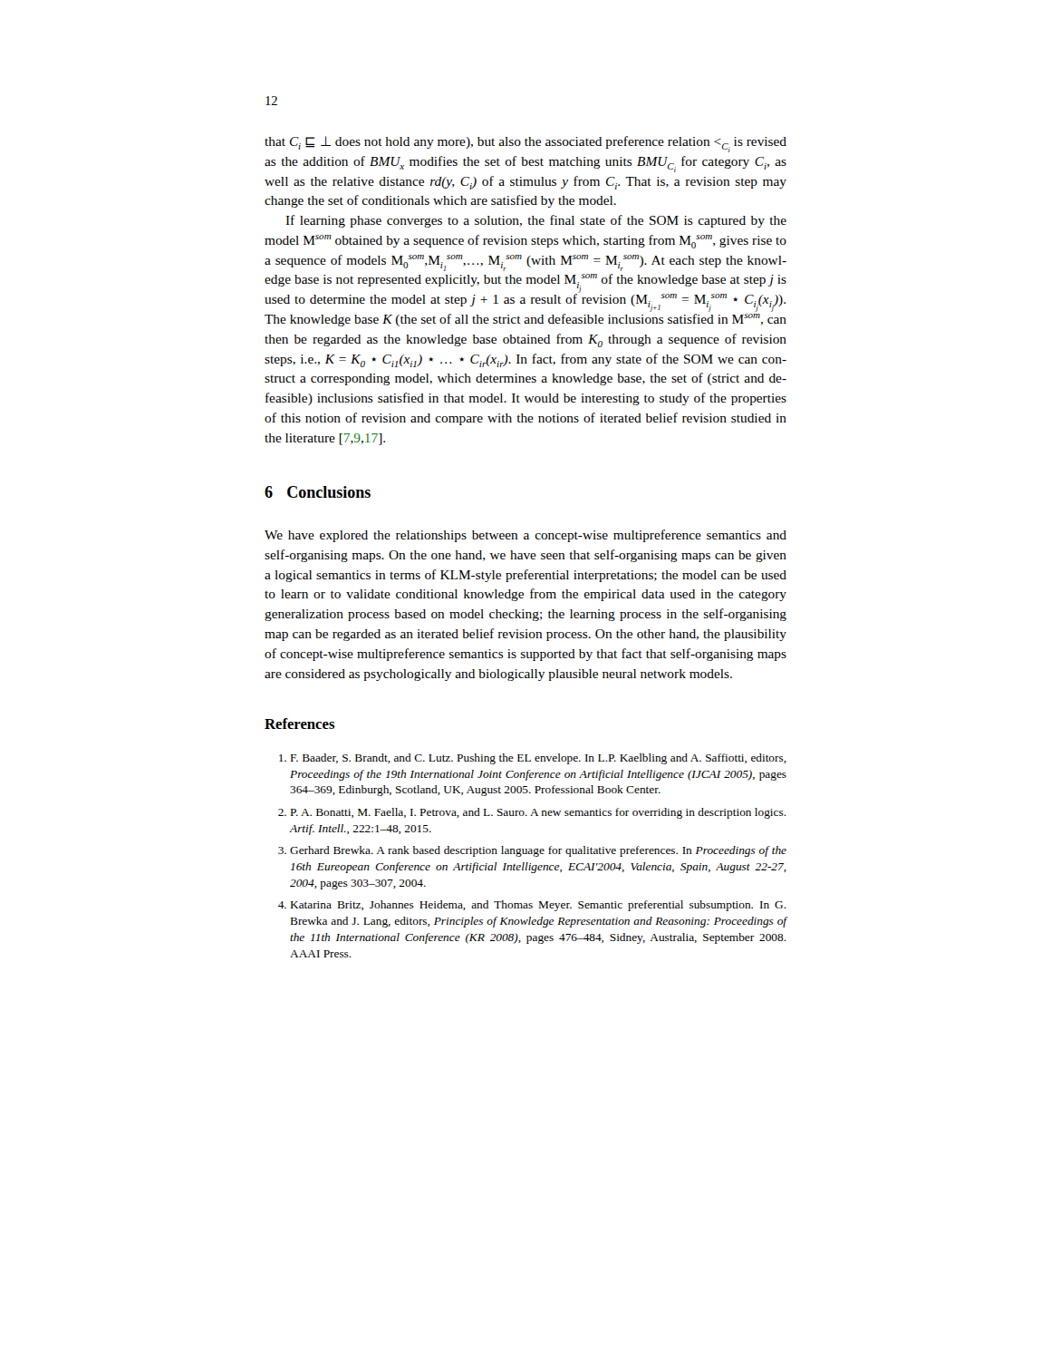12
that Ci ⊑ ⊥ does not hold any more), but also the associated preference relation <Ci is revised as the addition of BMUx modifies the set of best matching units BMUCi for category Ci, as well as the relative distance rd(y, Ci) of a stimulus y from Ci. That is, a revision step may change the set of conditionals which are satisfied by the model.
If learning phase converges to a solution, the final state of the SOM is captured by the model Msom obtained by a sequence of revision steps which, starting from M0som, gives rise to a sequence of models M0som,Mi1som,…, Mirsom (with Msom = Mirsom). At each step the knowledge base is not represented explicitly, but the model Mijsom of the knowledge base at step j is used to determine the model at step j + 1 as a result of revision (Mij+1som = Mijsom ⋆ Cij(xij)). The knowledge base K (the set of all the strict and defeasible inclusions satisfied in Msom, can then be regarded as the knowledge base obtained from K0 through a sequence of revision steps, i.e., K = K0 ⋆ Ci1(xi1) ⋆ … ⋆ Cir(xir). In fact, from any state of the SOM we can construct a corresponding model, which determines a knowledge base, the set of (strict and defeasible) inclusions satisfied in that model. It would be interesting to study of the properties of this notion of revision and compare with the notions of iterated belief revision studied in the literature [7,9,17].
6 Conclusions
We have explored the relationships between a concept-wise multipreference semantics and self-organising maps. On the one hand, we have seen that self-organising maps can be given a logical semantics in terms of KLM-style preferential interpretations; the model can be used to learn or to validate conditional knowledge from the empirical data used in the category generalization process based on model checking; the learning process in the self-organising map can be regarded as an iterated belief revision process. On the other hand, the plausibility of concept-wise multipreference semantics is supported by that fact that self-organising maps are considered as psychologically and biologically plausible neural network models.
References
F. Baader, S. Brandt, and C. Lutz. Pushing the EL envelope. In L.P. Kaelbling and A. Saffiotti, editors, Proceedings of the 19th International Joint Conference on Artificial Intelligence (IJCAI 2005), pages 364–369, Edinburgh, Scotland, UK, August 2005. Professional Book Center.
P. A. Bonatti, M. Faella, I. Petrova, and L. Sauro. A new semantics for overriding in description logics. Artif. Intell., 222:1–48, 2015.
Gerhard Brewka. A rank based description language for qualitative preferences. In Proceedings of the 16th Eureopean Conference on Artificial Intelligence, ECAI'2004, Valencia, Spain, August 22-27, 2004, pages 303–307, 2004.
Katarina Britz, Johannes Heidema, and Thomas Meyer. Semantic preferential subsumption. In G. Brewka and J. Lang, editors, Principles of Knowledge Representation and Reasoning: Proceedings of the 11th International Conference (KR 2008), pages 476–484, Sidney, Australia, September 2008. AAAI Press.